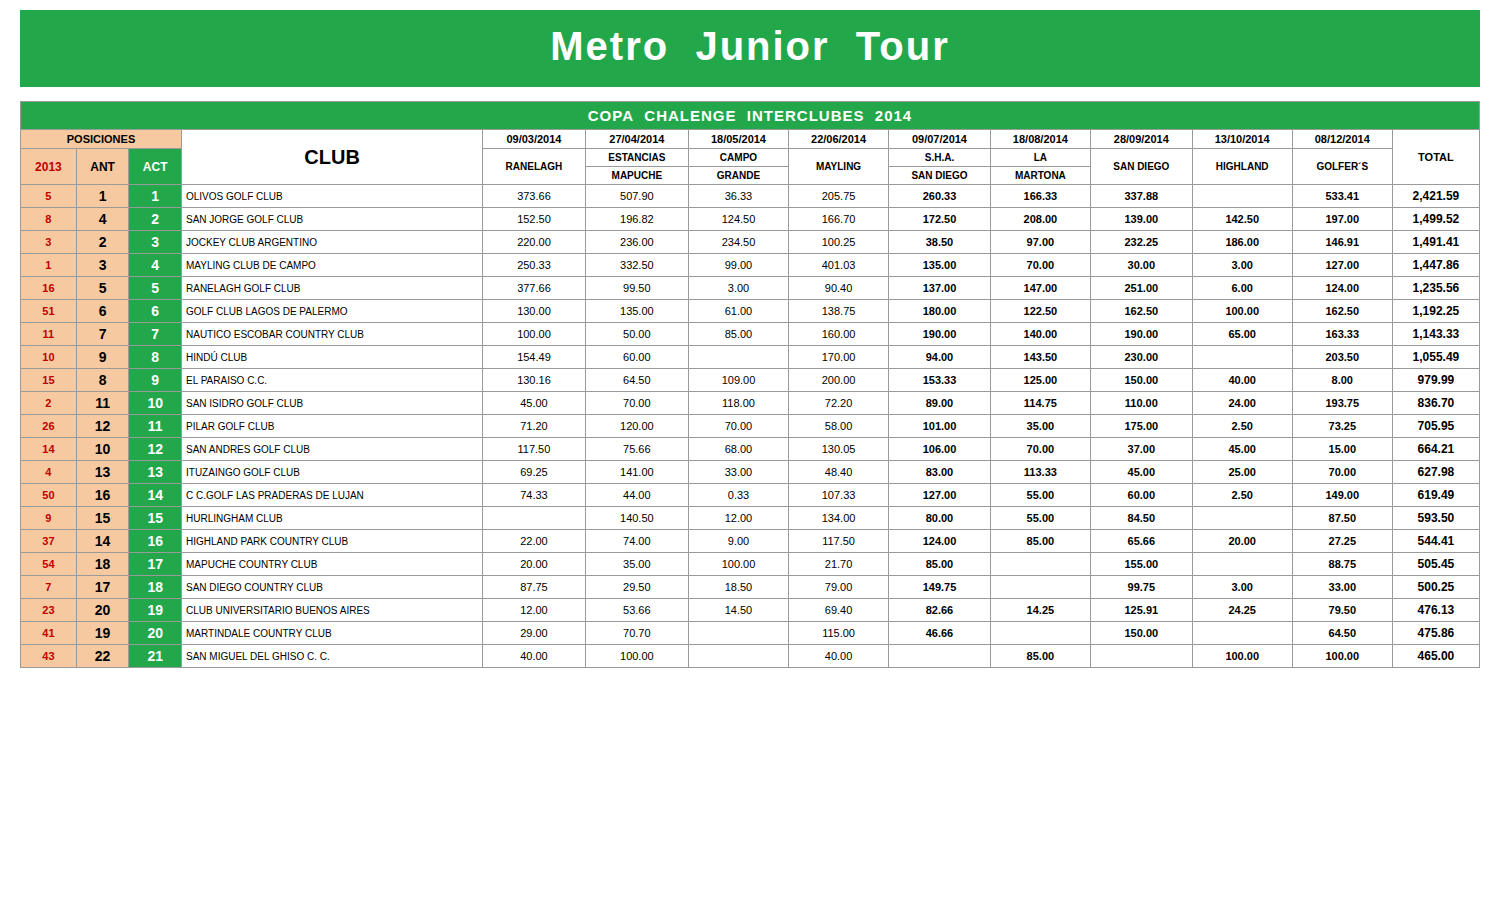Metro Junior Tour
| COPA CHALENGE INTERCLUBES 2014 |
| POSICIONES | CLUB | 09/03/2014 | 27/04/2014 | 18/05/2014 | 22/06/2014 | 09/07/2014 | 18/08/2014 | 28/09/2014 | 13/10/2014 | 08/12/2014 | TOTAL |
| 2013 | ANT | ACT | RANELAGH | ESTANCIAS | CAMPO | MAYLING | S.H.A. | LA | SAN DIEGO | HIGHLAND | GOLFER´S |
| MAPUCHE | GRANDE | SAN DIEGO | MARTONA |
| 5 | 1 | 1 | OLIVOS GOLF CLUB | 373.66 | 507.90 | 36.33 | 205.75 | 260.33 | 166.33 | 337.88 | | 533.41 | 2,421.59 |
| 8 | 4 | 2 | SAN JORGE GOLF CLUB | 152.50 | 196.82 | 124.50 | 166.70 | 172.50 | 208.00 | 139.00 | 142.50 | 197.00 | 1,499.52 |
| 3 | 2 | 3 | JOCKEY CLUB ARGENTINO | 220.00 | 236.00 | 234.50 | 100.25 | 38.50 | 97.00 | 232.25 | 186.00 | 146.91 | 1,491.41 |
| 1 | 3 | 4 | MAYLING CLUB DE CAMPO | 250.33 | 332.50 | 99.00 | 401.03 | 135.00 | 70.00 | 30.00 | 3.00 | 127.00 | 1,447.86 |
| 16 | 5 | 5 | RANELAGH GOLF CLUB | 377.66 | 99.50 | 3.00 | 90.40 | 137.00 | 147.00 | 251.00 | 6.00 | 124.00 | 1,235.56 |
| 51 | 6 | 6 | GOLF CLUB LAGOS DE PALERMO | 130.00 | 135.00 | 61.00 | 138.75 | 180.00 | 122.50 | 162.50 | 100.00 | 162.50 | 1,192.25 |
| 11 | 7 | 7 | NAUTICO ESCOBAR COUNTRY CLUB | 100.00 | 50.00 | 85.00 | 160.00 | 190.00 | 140.00 | 190.00 | 65.00 | 163.33 | 1,143.33 |
| 10 | 9 | 8 | HINDÚ CLUB | 154.49 | 60.00 | | 170.00 | 94.00 | 143.50 | 230.00 | | 203.50 | 1,055.49 |
| 15 | 8 | 9 | EL PARAISO C.C. | 130.16 | 64.50 | 109.00 | 200.00 | 153.33 | 125.00 | 150.00 | 40.00 | 8.00 | 979.99 |
| 2 | 11 | 10 | SAN ISIDRO GOLF CLUB | 45.00 | 70.00 | 118.00 | 72.20 | 89.00 | 114.75 | 110.00 | 24.00 | 193.75 | 836.70 |
| 26 | 12 | 11 | PILAR GOLF CLUB | 71.20 | 120.00 | 70.00 | 58.00 | 101.00 | 35.00 | 175.00 | 2.50 | 73.25 | 705.95 |
| 14 | 10 | 12 | SAN ANDRES GOLF CLUB | 117.50 | 75.66 | 68.00 | 130.05 | 106.00 | 70.00 | 37.00 | 45.00 | 15.00 | 664.21 |
| 4 | 13 | 13 | ITUZAINGO GOLF CLUB | 69.25 | 141.00 | 33.00 | 48.40 | 83.00 | 113.33 | 45.00 | 25.00 | 70.00 | 627.98 |
| 50 | 16 | 14 | C C.GOLF LAS PRADERAS DE LUJAN | 74.33 | 44.00 | 0.33 | 107.33 | 127.00 | 55.00 | 60.00 | 2.50 | 149.00 | 619.49 |
| 9 | 15 | 15 | HURLINGHAM CLUB | | 140.50 | 12.00 | 134.00 | 80.00 | 55.00 | 84.50 | | 87.50 | 593.50 |
| 37 | 14 | 16 | HIGHLAND PARK COUNTRY CLUB | 22.00 | 74.00 | 9.00 | 117.50 | 124.00 | 85.00 | 65.66 | 20.00 | 27.25 | 544.41 |
| 54 | 18 | 17 | MAPUCHE COUNTRY CLUB | 20.00 | 35.00 | 100.00 | 21.70 | 85.00 | | 155.00 | | 88.75 | 505.45 |
| 7 | 17 | 18 | SAN DIEGO COUNTRY CLUB | 87.75 | 29.50 | 18.50 | 79.00 | 149.75 | | 99.75 | 3.00 | 33.00 | 500.25 |
| 23 | 20 | 19 | CLUB UNIVERSITARIO BUENOS AIRES | 12.00 | 53.66 | 14.50 | 69.40 | 82.66 | 14.25 | 125.91 | 24.25 | 79.50 | 476.13 |
| 41 | 19 | 20 | MARTINDALE COUNTRY CLUB | 29.00 | 70.70 | | 115.00 | 46.66 | | 150.00 | | 64.50 | 475.86 |
| 43 | 22 | 21 | SAN MIGUEL DEL GHISO C. C. | 40.00 | 100.00 | | 40.00 | | 85.00 | | 100.00 | 100.00 | 465.00 |